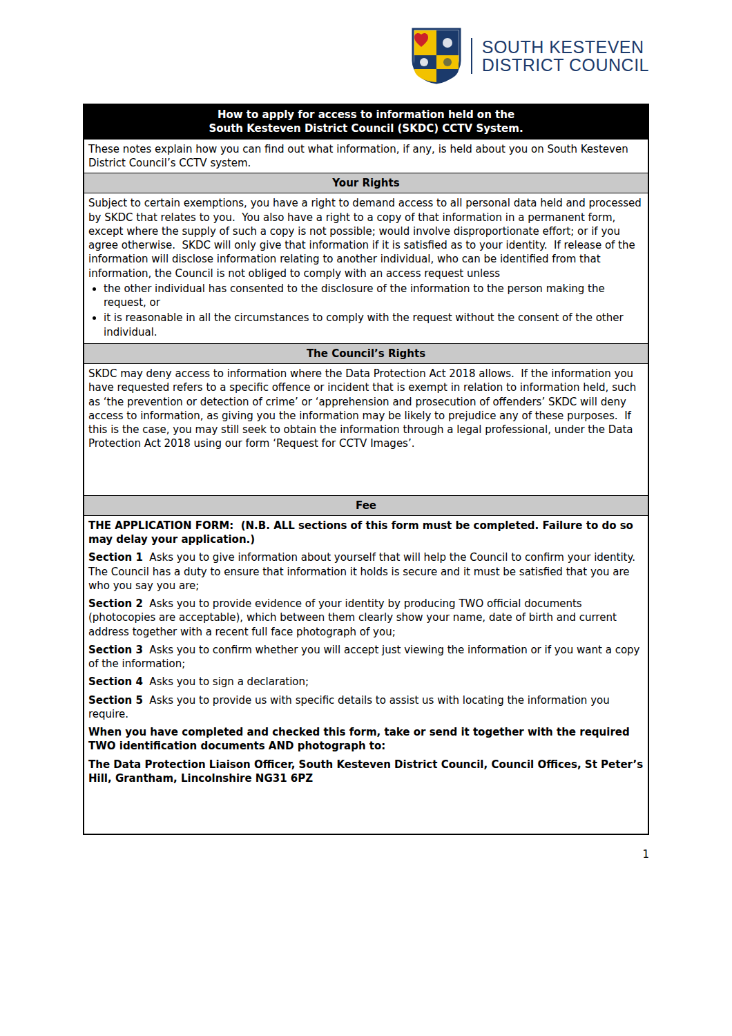SOUTH KESTEVEN DISTRICT COUNCIL
| How to apply for access to information held on the South Kesteven District Council (SKDC) CCTV System. |
| These notes explain how you can find out what information, if any, is held about you on South Kesteven District Council’s CCTV system. |
| Your Rights |
| Subject to certain exemptions, you have a right to demand access to all personal data held and processed by SKDC that relates to you. You also have a right to a copy of that information in a permanent form, except where the supply of such a copy is not possible; would involve disproportionate effort; or if you agree otherwise. SKDC will only give that information if it is satisfied as to your identity. If release of the information will disclose information relating to another individual, who can be identified from that information, the Council is not obliged to comply with an access request unless the other individual has consented to the disclosure of the information to the person making the request, or it is reasonable in all the circumstances to comply with the request without the consent of the other individual. |
| The Council’s Rights |
| SKDC may deny access to information where the Data Protection Act 2018 allows. If the information you have requested refers to a specific offence or incident that is exempt in relation to information held, such as ‘the prevention or detection of crime’ or ‘apprehension and prosecution of offenders’ SKDC will deny access to information, as giving you the information may be likely to prejudice any of these purposes. If this is the case, you may still seek to obtain the information through a legal professional, under the Data Protection Act 2018 using our form ‘Request for CCTV Images’. |
| Fee |
| THE APPLICATION FORM: (N.B. ALL sections of this form must be completed. Failure to do so may delay your application.) Section 1 Asks you to give information about yourself that will help the Council to confirm your identity. The Council has a duty to ensure that information it holds is secure and it must be satisfied that you are who you say you are; Section 2 Asks you to provide evidence of your identity by producing TWO official documents (photocopies are acceptable), which between them clearly show your name, date of birth and current address together with a recent full face photograph of you; Section 3 Asks you to confirm whether you will accept just viewing the information or if you want a copy of the information; Section 4 Asks you to sign a declaration; Section 5 Asks you to provide us with specific details to assist us with locating the information you require. When you have completed and checked this form, take or send it together with the required TWO identification documents AND photograph to: The Data Protection Liaison Officer, South Kesteven District Council, Council Offices, St Peter’s Hill, Grantham, Lincolnshire NG31 6PZ |
1